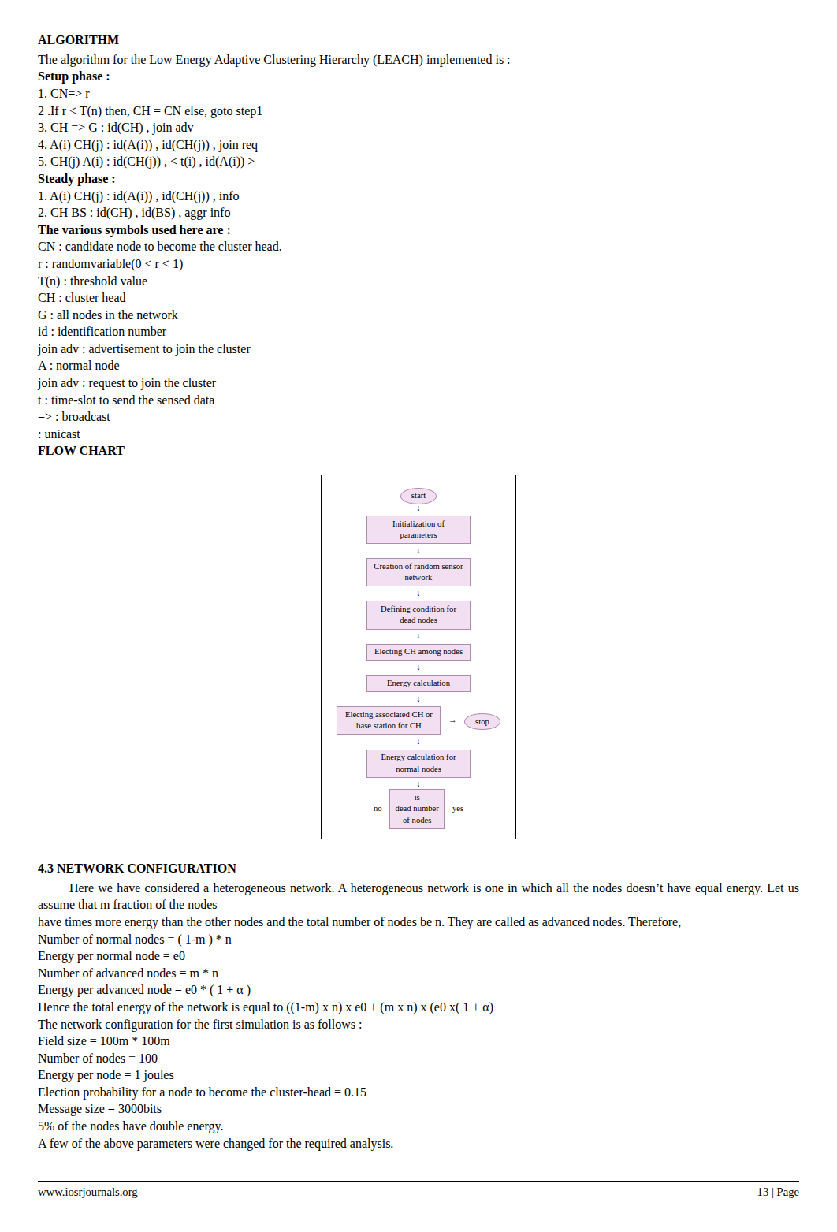ALGORITHM
The algorithm for the Low Energy Adaptive Clustering Hierarchy (LEACH) implemented is :
Setup phase :
1. CN=> r
2 .If r < T(n) then, CH = CN else, goto step1
3. CH => G : id(CH) , join adv
4. A(i) CH(j) : id(A(i)) , id(CH(j)) , join req
5. CH(j) A(i) : id(CH(j)) , < t(i) , id(A(i)) >
Steady phase :
1. A(i) CH(j) : id(A(i)) , id(CH(j)) , info
2. CH BS : id(CH) , id(BS) , aggr info
The various symbols used here are :
CN : candidate node to become the cluster head.
r : randomvariable(0 < r < 1)
T(n) : threshold value
CH : cluster head
G : all nodes in the network
id : identification number
join adv : advertisement to join the cluster
A : normal node
join adv : request to join the cluster
t : time-slot to send the sensed data
=> : broadcast
: unicast
FLOW CHART
start
↓
Initialization of
parameters
↓
Creation of random sensor
network
↓
Defining condition for
dead nodes
↓
Electing CH among nodes
↓
Energy calculation
↓
Electing associated CH or
base station for CH
→
stop
↓
Energy calculation for
normal nodes
↓
no is
dead number
of nodes yes
4.3 NETWORK CONFIGURATION
Here we have considered a heterogeneous network. A heterogeneous network is one in which all the nodes doesn’t have equal energy. Let us assume that m fraction of the nodes
have times more energy than the other nodes and the total number of nodes be n. They are called as advanced nodes. Therefore,
Number of normal nodes = ( 1-m ) * n
Energy per normal node = e0
Number of advanced nodes = m * n
Energy per advanced node = e0 * ( 1 + α )
Hence the total energy of the network is equal to ((1-m) x n) x e0 + (m x n) x (e0 x( 1 + α)
The network configuration for the first simulation is as follows :
Field size = 100m * 100m
Number of nodes = 100
Energy per node = 1 joules
Election probability for a node to become the cluster-head = 0.15
Message size = 3000bits
5% of the nodes have double energy.
A few of the above parameters were changed for the required analysis.
www.iosrjournals.org 13 | Page